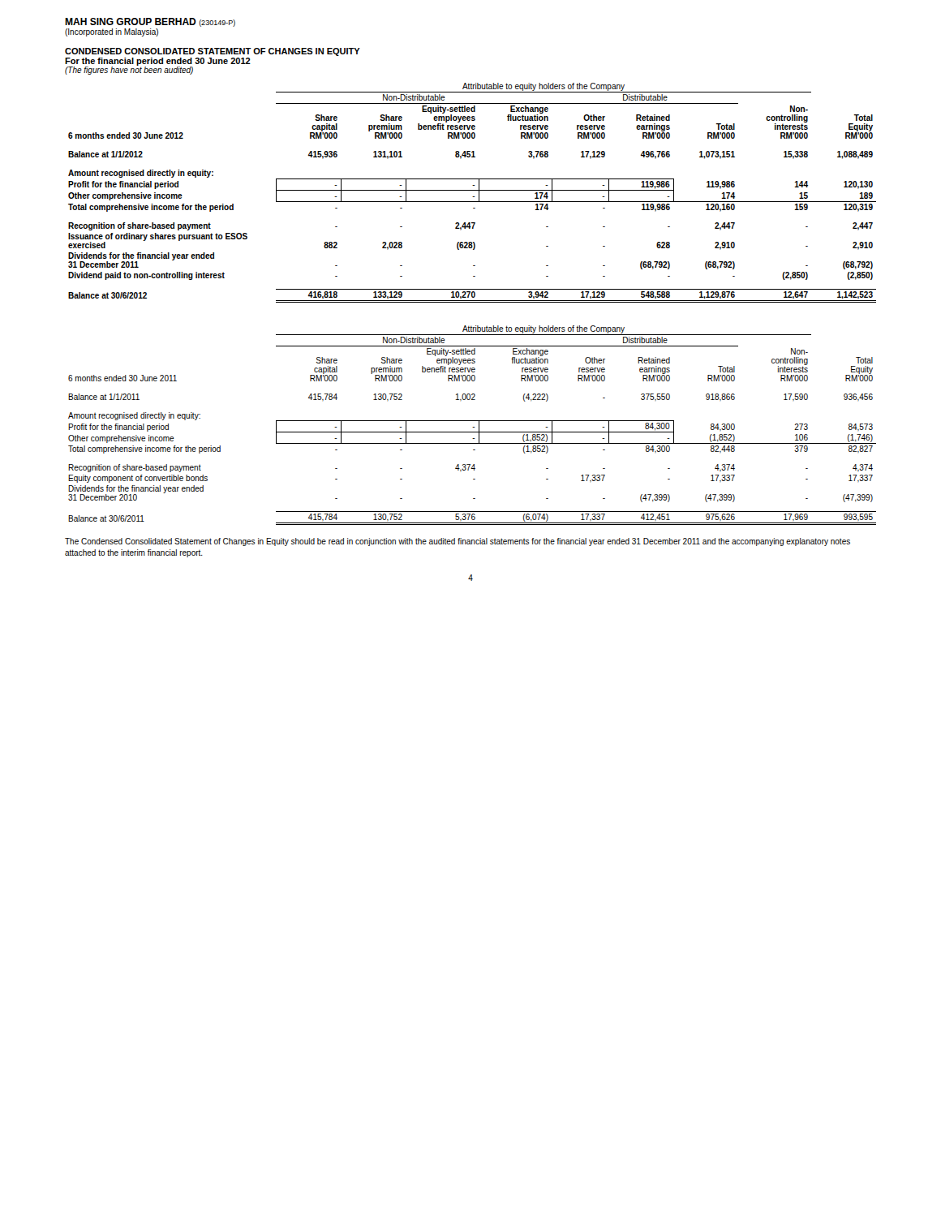MAH SING GROUP BERHAD (230149-P)
(Incorporated in Malaysia)
CONDENSED CONSOLIDATED STATEMENT OF CHANGES IN EQUITY
For the financial period ended 30 June 2012
(The figures have not been audited)
| | Attributable to equity holders of the Company | |
| | Non-Distributable | Distributable | | |
| 6 months ended 30 June 2012 | Share capital RM'000 | Share premium RM'000 | Equity-settled employees benefit reserve RM'000 | Exchange fluctuation reserve RM'000 | Other reserve RM'000 | Retained earnings RM'000 | Total RM'000 | Non- controlling interests RM'000 | Total Equity RM'000 |
| Balance at 1/1/2012 | 415,936 | 131,101 | 8,451 | 3,768 | 17,129 | 496,766 | 1,073,151 | 15,338 | 1,088,489 |
| Amount recognised directly in equity: | |
| Profit for the financial period | - | - | - | - | - | 119,986 | 119,986 | 144 | 120,130 |
| Other comprehensive income | - | - | - | 174 | - | - | 174 | 15 | 189 |
| Total comprehensive income for the period | - | - | - | 174 | - | 119,986 | 120,160 | 159 | 120,319 |
| Recognition of share-based payment | - | - | 2,447 | - | - | - | 2,447 | - | 2,447 |
| Issuance of ordinary shares pursuant to ESOS exercised | 882 | 2,028 | (628) | - | - | 628 | 2,910 | - | 2,910 |
| Dividends for the financial year ended 31 December 2011 | - | - | - | - | - | (68,792) | (68,792) | - | (68,792) |
| Dividend paid to non-controlling interest | - | - | - | - | - | - | - | (2,850) | (2,850) |
| Balance at 30/6/2012 | 416,818 | 133,129 | 10,270 | 3,942 | 17,129 | 548,588 | 1,129,876 | 12,647 | 1,142,523 |
| | Attributable to equity holders of the Company | |
| | Non-Distributable | Distributable | | |
| 6 months ended 30 June 2011 | Share capital RM'000 | Share premium RM'000 | Equity-settled employees benefit reserve RM'000 | Exchange fluctuation reserve RM'000 | Other reserve RM'000 | Retained earnings RM'000 | Total RM'000 | Non- controlling interests RM'000 | Total Equity RM'000 |
| Balance at 1/1/2011 | 415,784 | 130,752 | 1,002 | (4,222) | - | 375,550 | 918,866 | 17,590 | 936,456 |
| Amount recognised directly in equity: | |
| Profit for the financial period | - | - | - | - | - | 84,300 | 84,300 | 273 | 84,573 |
| Other comprehensive income | - | - | - | (1,852) | - | - | (1,852) | 106 | (1,746) |
| Total comprehensive income for the period | - | - | - | (1,852) | - | 84,300 | 82,448 | 379 | 82,827 |
| Recognition of share-based payment | - | - | 4,374 | - | - | - | 4,374 | - | 4,374 |
| Equity component of convertible bonds | - | - | - | - | 17,337 | - | 17,337 | - | 17,337 |
| Dividends for the financial year ended 31 December 2010 | - | - | - | - | - | (47,399) | (47,399) | - | (47,399) |
| Balance at 30/6/2011 | 415,784 | 130,752 | 5,376 | (6,074) | 17,337 | 412,451 | 975,626 | 17,969 | 993,595 |
The Condensed Consolidated Statement of Changes in Equity should be read in conjunction with the audited financial statements for the financial year ended 31 December 2011 and the accompanying explanatory notes attached to the interim financial report.
4